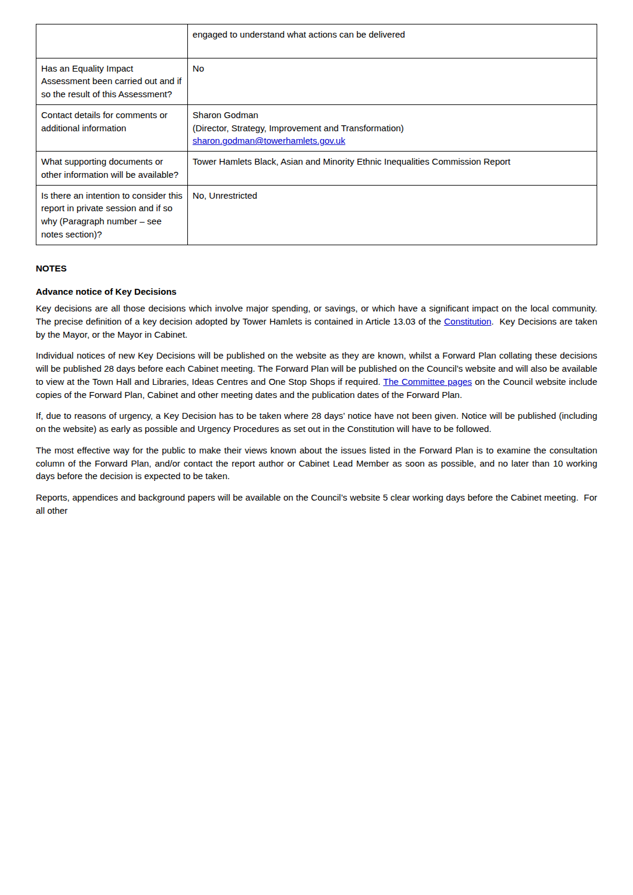| | engaged to understand what actions can be delivered |
| Has an Equality Impact Assessment been carried out and if so the result of this Assessment? | No |
| Contact details for comments or additional information | Sharon Godman (Director, Strategy, Improvement and Transformation) sharon.godman@towerhamlets.gov.uk |
| What supporting documents or other information will be available? | Tower Hamlets Black, Asian and Minority Ethnic Inequalities Commission Report |
| Is there an intention to consider this report in private session and if so why (Paragraph number – see notes section)? | No, Unrestricted |
NOTES
Advance notice of Key Decisions
Key decisions are all those decisions which involve major spending, or savings, or which have a significant impact on the local community. The precise definition of a key decision adopted by Tower Hamlets is contained in Article 13.03 of the Constitution. Key Decisions are taken by the Mayor, or the Mayor in Cabinet.
Individual notices of new Key Decisions will be published on the website as they are known, whilst a Forward Plan collating these decisions will be published 28 days before each Cabinet meeting. The Forward Plan will be published on the Council’s website and will also be available to view at the Town Hall and Libraries, Ideas Centres and One Stop Shops if required. The Committee pages on the Council website include copies of the Forward Plan, Cabinet and other meeting dates and the publication dates of the Forward Plan.
If, due to reasons of urgency, a Key Decision has to be taken where 28 days’ notice have not been given. Notice will be published (including on the website) as early as possible and Urgency Procedures as set out in the Constitution will have to be followed.
The most effective way for the public to make their views known about the issues listed in the Forward Plan is to examine the consultation column of the Forward Plan, and/or contact the report author or Cabinet Lead Member as soon as possible, and no later than 10 working days before the decision is expected to be taken.
Reports, appendices and background papers will be available on the Council’s website 5 clear working days before the Cabinet meeting. For all other